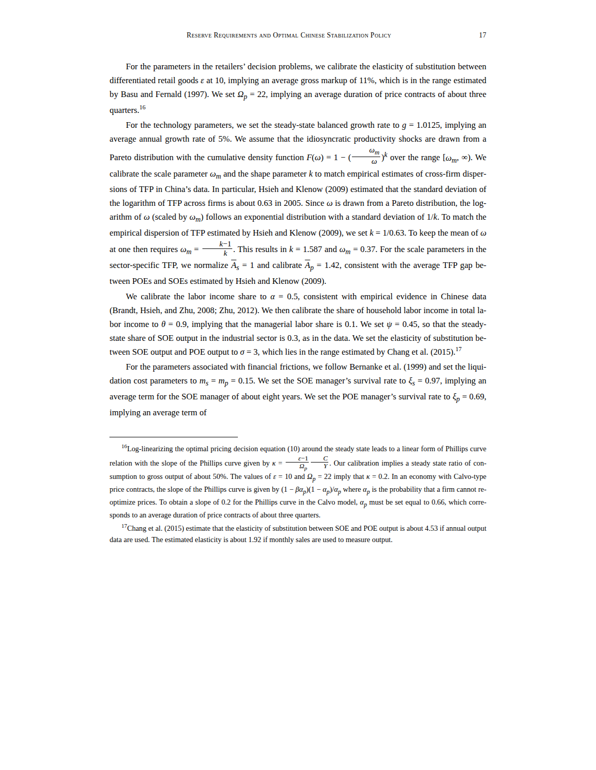Reserve Requirements and Optimal Chinese Stabilization Policy 17
For the parameters in the retailers’ decision problems, we calibrate the elasticity of substitution between differentiated retail goods ε at 10, implying an average gross markup of 11%, which is in the range estimated by Basu and Fernald (1997). We set Ωp = 22, implying an average duration of price contracts of about three quarters.16
For the technology parameters, we set the steady-state balanced growth rate to g = 1.0125, implying an average annual growth rate of 5%. We assume that the idiosyncratic productivity shocks are drawn from a Pareto distribution with the cumulative density function F(ω) = 1 − (ωm ω)k over the range [ωm, ∞). We calibrate the scale parameter ωm and the shape parameter k to match empirical estimates of cross-firm dispersions of TFP in China’s data. In particular, Hsieh and Klenow (2009) estimated that the standard deviation of the logarithm of TFP across firms is about 0.63 in 2005. Since ω is drawn from a Pareto distribution, the logarithm of ω (scaled by ωm) follows an exponential distribution with a standard deviation of 1/k. To match the empirical dispersion of TFP estimated by Hsieh and Klenow (2009), we set k = 1/0.63. To keep the mean of ω at one then requires ωm = k−1 k. This results in k = 1.587 and ωm = 0.37. For the scale parameters in the sector-specific TFP, we normalize As = 1 and calibrate Ap = 1.42, consistent with the average TFP gap between POEs and SOEs estimated by Hsieh and Klenow (2009).
We calibrate the labor income share to α = 0.5, consistent with empirical evidence in Chinese data (Brandt, Hsieh, and Zhu, 2008; Zhu, 2012). We then calibrate the share of household labor income in total labor income to θ = 0.9, implying that the managerial labor share is 0.1. We set ψ = 0.45, so that the steady-state share of SOE output in the industrial sector is 0.3, as in the data. We set the elasticity of substitution between SOE output and POE output to σ = 3, which lies in the range estimated by Chang et al. (2015).17
For the parameters associated with financial frictions, we follow Bernanke et al. (1999) and set the liquidation cost parameters to ms = mp = 0.15. We set the SOE manager’s survival rate to ξs = 0.97, implying an average term for the SOE manager of about eight years. We set the POE manager’s survival rate to ξp = 0.69, implying an average term of
16Log-linearizing the optimal pricing decision equation (10) around the steady state leads to a linear form of Phillips curve relation with the slope of the Phillips curve given by κ = ε−1 Ωp CY. Our calibration implies a steady state ratio of consumption to gross output of about 50%. The values of ε = 10 and Ωp = 22 imply that κ = 0.2. In an economy with Calvo-type price contracts, the slope of the Phillips curve is given by (1 − βαp)(1 − αp)/αp where αp is the probability that a firm cannot re-optimize prices. To obtain a slope of 0.2 for the Phillips curve in the Calvo model, αp must be set equal to 0.66, which corresponds to an average duration of price contracts of about three quarters.
17Chang et al. (2015) estimate that the elasticity of substitution between SOE and POE output is about 4.53 if annual output data are used. The estimated elasticity is about 1.92 if monthly sales are used to measure output.